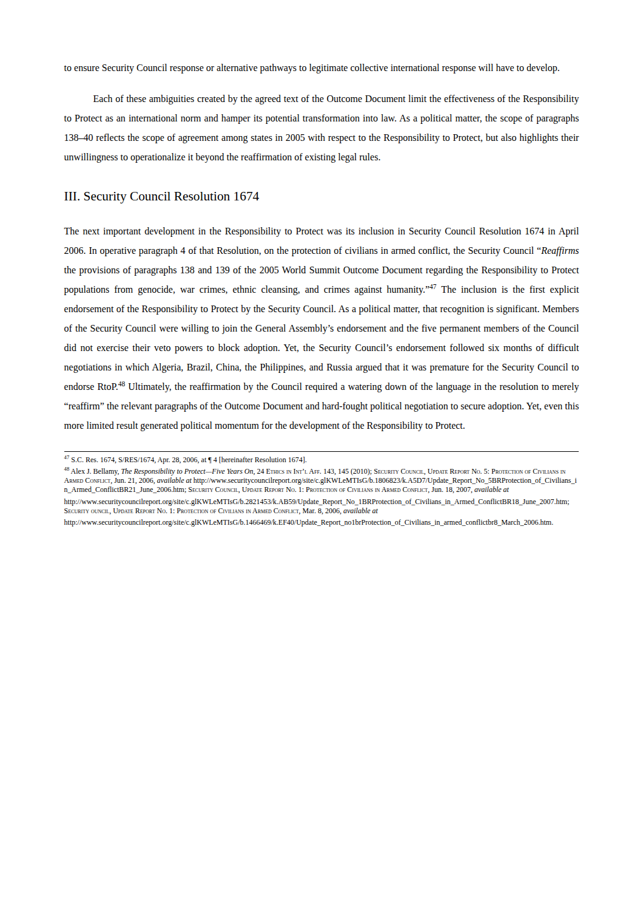to ensure Security Council response or alternative pathways to legitimate collective international response will have to develop.
Each of these ambiguities created by the agreed text of the Outcome Document limit the effectiveness of the Responsibility to Protect as an international norm and hamper its potential transformation into law. As a political matter, the scope of paragraphs 138–40 reflects the scope of agreement among states in 2005 with respect to the Responsibility to Protect, but also highlights their unwillingness to operationalize it beyond the reaffirmation of existing legal rules.
III. Security Council Resolution 1674
The next important development in the Responsibility to Protect was its inclusion in Security Council Resolution 1674 in April 2006. In operative paragraph 4 of that Resolution, on the protection of civilians in armed conflict, the Security Council “Reaffirms the provisions of paragraphs 138 and 139 of the 2005 World Summit Outcome Document regarding the Responsibility to Protect populations from genocide, war crimes, ethnic cleansing, and crimes against humanity.”47 The inclusion is the first explicit endorsement of the Responsibility to Protect by the Security Council. As a political matter, that recognition is significant. Members of the Security Council were willing to join the General Assembly’s endorsement and the five permanent members of the Council did not exercise their veto powers to block adoption. Yet, the Security Council’s endorsement followed six months of difficult negotiations in which Algeria, Brazil, China, the Philippines, and Russia argued that it was premature for the Security Council to endorse RtoP.48 Ultimately, the reaffirmation by the Council required a watering down of the language in the resolution to merely “reaffirm” the relevant paragraphs of the Outcome Document and hard-fought political negotiation to secure adoption. Yet, even this more limited result generated political momentum for the development of the Responsibility to Protect.
47 S.C. Res. 1674, S/RES/1674, Apr. 28, 2006, at ¶ 4 [hereinafter Resolution 1674].
48 Alex J. Bellamy, The Responsibility to Protect—Five Years On, 24 Ethics in Int’l Aff. 143, 145 (2010); Security Council, Update Report No. 5: Protection of Civilians in Armed Conflict, Jun. 21, 2006, available at http://www.securitycouncilreport.org/site/c.glKWLeMTIsG/b.1806823/k.A5D7/Update_Report_No_5BRProtection_of_Civilians_in_Armed_ConflictBR21_June_2006.htm; Security Council, Update Report No. 1: Protection of Civilians in Armed Conflict, Jun. 18, 2007, available at
http://www.securitycouncilreport.org/site/c.glKWLeMTIsG/b.2821453/k.AB59/Update_Report_No_1BRProtection_of_Civilians_in_Armed_ConflictBR18_June_2007.htm; Security ouncil, Update Report No. 1: Protection of Civilians in Armed Conflict, Mar. 8, 2006, available at
http://www.securitycouncilreport.org/site/c.glKWLeMTIsG/b.1466469/k.EF40/Update_Report_no1brProtection_of_Civilians_in_armed_conflictbr8_March_2006.htm.